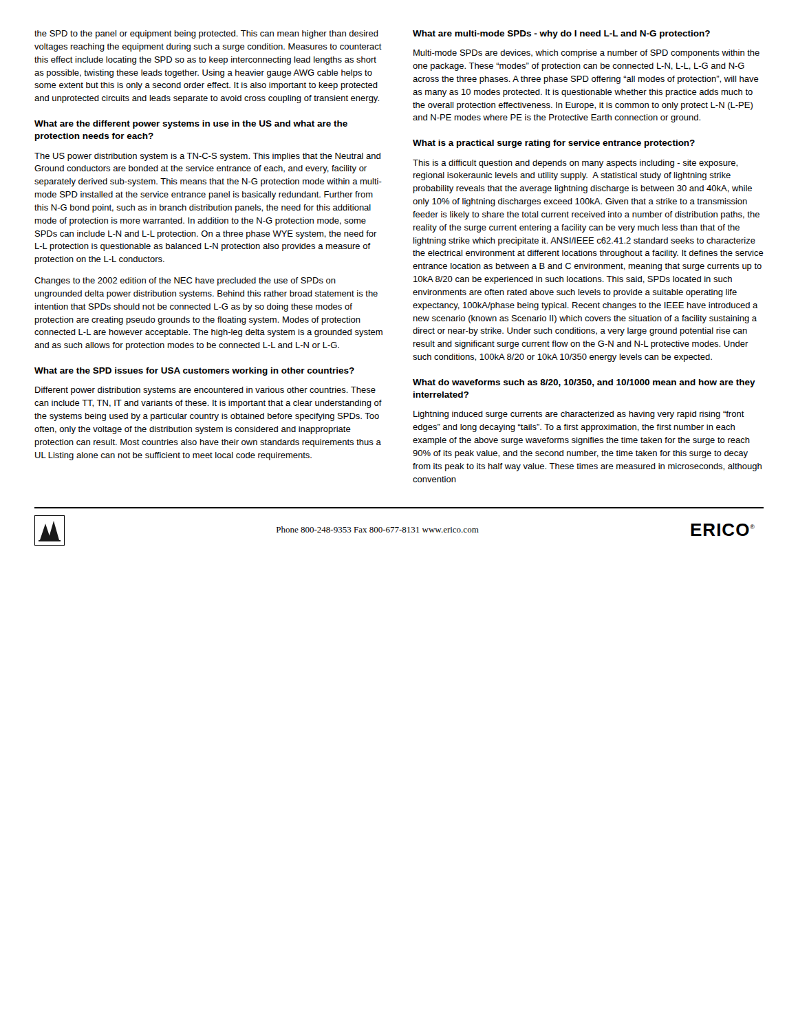the SPD to the panel or equipment being protected. This can mean higher than desired voltages reaching the equipment during such a surge condition. Measures to counteract this effect include locating the SPD so as to keep interconnecting lead lengths as short as possible, twisting these leads together. Using a heavier gauge AWG cable helps to some extent but this is only a second order effect. It is also important to keep protected and unprotected circuits and leads separate to avoid cross coupling of transient energy.
What are the different power systems in use in the US and what are the protection needs for each?
The US power distribution system is a TN-C-S system. This implies that the Neutral and Ground conductors are bonded at the service entrance of each, and every, facility or separately derived sub-system. This means that the N-G protection mode within a multi-mode SPD installed at the service entrance panel is basically redundant. Further from this N-G bond point, such as in branch distribution panels, the need for this additional mode of protection is more warranted. In addition to the N-G protection mode, some SPDs can include L-N and L-L protection. On a three phase WYE system, the need for L-L protection is questionable as balanced L-N protection also provides a measure of protection on the L-L conductors.
Changes to the 2002 edition of the NEC have precluded the use of SPDs on ungrounded delta power distribution systems. Behind this rather broad statement is the intention that SPDs should not be connected L-G as by so doing these modes of protection are creating pseudo grounds to the floating system. Modes of protection connected L-L are however acceptable. The high-leg delta system is a grounded system and as such allows for protection modes to be connected L-L and L-N or L-G.
What are the SPD issues for USA customers working in other countries?
Different power distribution systems are encountered in various other countries. These can include TT, TN, IT and variants of these. It is important that a clear understanding of the systems being used by a particular country is obtained before specifying SPDs. Too often, only the voltage of the distribution system is considered and inappropriate protection can result. Most countries also have their own standards requirements thus a UL Listing alone can not be sufficient to meet local code requirements.
What are multi-mode SPDs - why do I need L-L and N-G protection?
Multi-mode SPDs are devices, which comprise a number of SPD components within the one package. These “modes” of protection can be connected L-N, L-L, L-G and N-G across the three phases. A three phase SPD offering “all modes of protection”, will have as many as 10 modes protected. It is questionable whether this practice adds much to the overall protection effectiveness. In Europe, it is common to only protect L-N (L-PE) and N-PE modes where PE is the Protective Earth connection or ground.
What is a practical surge rating for service entrance protection?
This is a difficult question and depends on many aspects including - site exposure, regional isokeraunic levels and utility supply. A statistical study of lightning strike probability reveals that the average lightning discharge is between 30 and 40kA, while only 10% of lightning discharges exceed 100kA. Given that a strike to a transmission feeder is likely to share the total current received into a number of distribution paths, the reality of the surge current entering a facility can be very much less than that of the lightning strike which precipitate it. ANSI/IEEE c62.41.2 standard seeks to characterize the electrical environment at different locations throughout a facility. It defines the service entrance location as between a B and C environment, meaning that surge currents up to 10kA 8/20 can be experienced in such locations. This said, SPDs located in such environments are often rated above such levels to provide a suitable operating life expectancy, 100kA/phase being typical. Recent changes to the IEEE have introduced a new scenario (known as Scenario II) which covers the situation of a facility sustaining a direct or near-by strike. Under such conditions, a very large ground potential rise can result and significant surge current flow on the G-N and N-L protective modes. Under such conditions, 100kA 8/20 or 10kA 10/350 energy levels can be expected.
What do waveforms such as 8/20, 10/350, and 10/1000 mean and how are they interrelated?
Lightning induced surge currents are characterized as having very rapid rising “front edges” and long decaying “tails”. To a first approximation, the first number in each example of the above surge waveforms signifies the time taken for the surge to reach 90% of its peak value, and the second number, the time taken for this surge to decay from its peak to its half way value. These times are measured in microseconds, although convention
Phone 800-248-9353 Fax 800-677-8131 www.erico.com
ERICO®